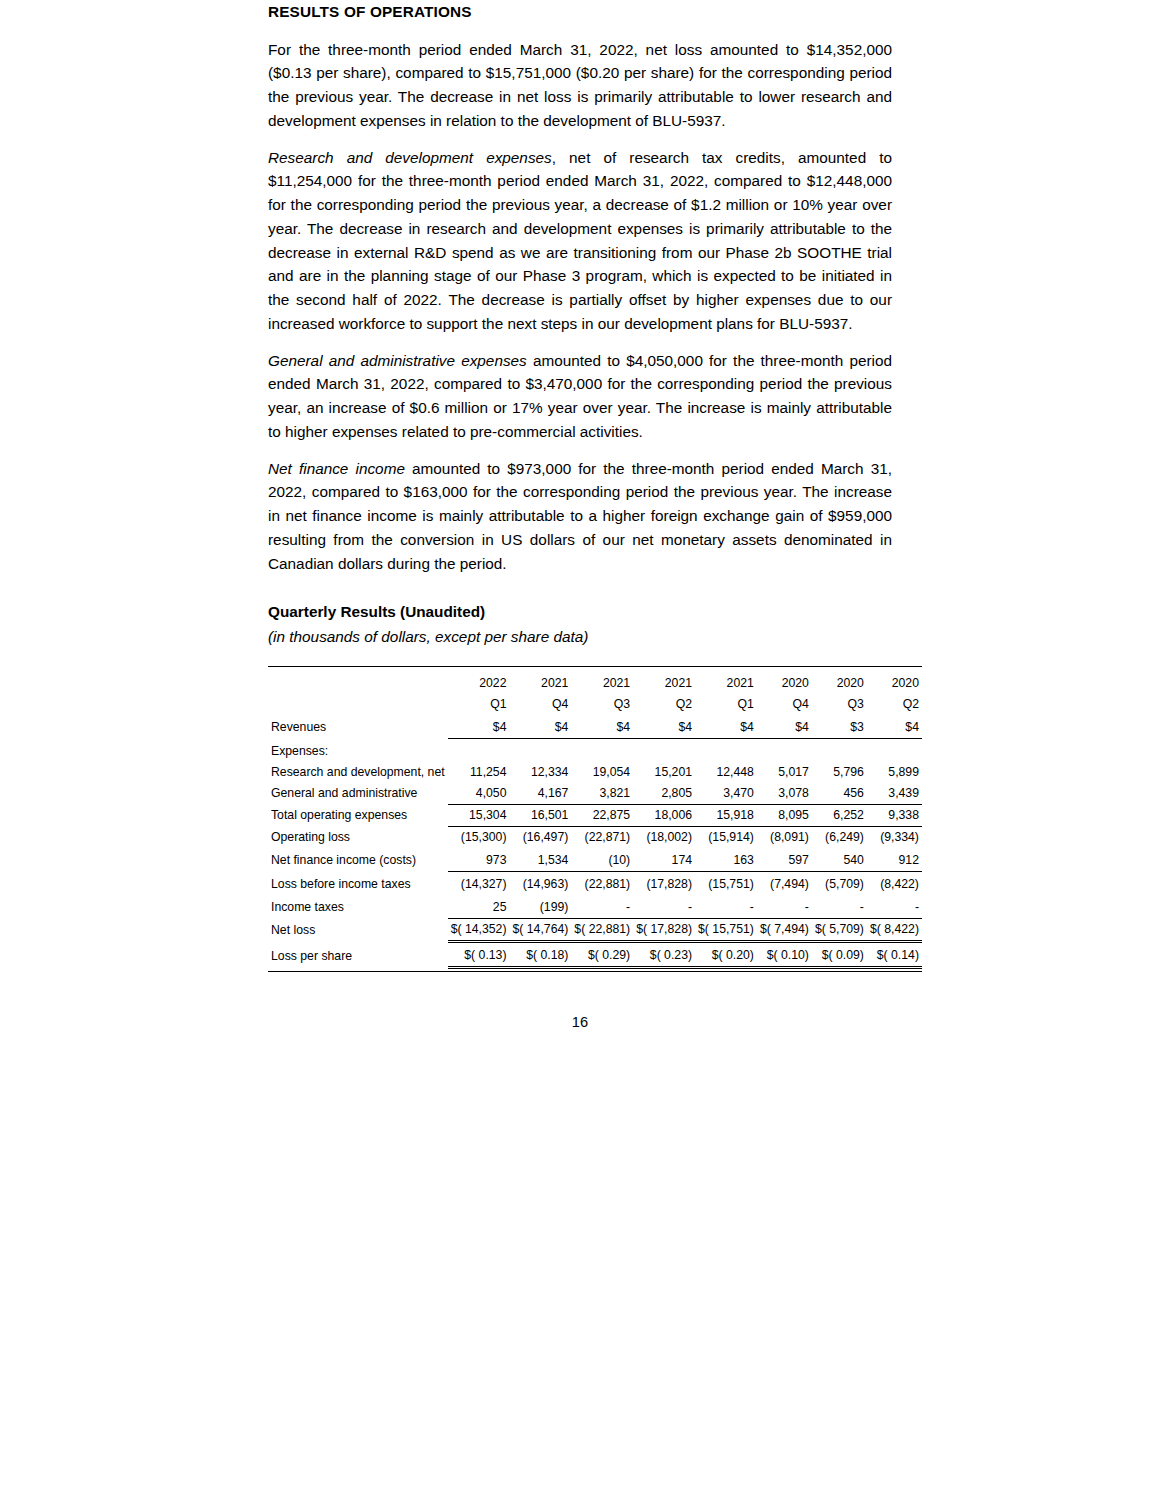RESULTS OF OPERATIONS
For the three-month period ended March 31, 2022, net loss amounted to $14,352,000 ($0.13 per share), compared to $15,751,000 ($0.20 per share) for the corresponding period the previous year. The decrease in net loss is primarily attributable to lower research and development expenses in relation to the development of BLU-5937.
Research and development expenses, net of research tax credits, amounted to $11,254,000 for the three-month period ended March 31, 2022, compared to $12,448,000 for the corresponding period the previous year, a decrease of $1.2 million or 10% year over year. The decrease in research and development expenses is primarily attributable to the decrease in external R&D spend as we are transitioning from our Phase 2b SOOTHE trial and are in the planning stage of our Phase 3 program, which is expected to be initiated in the second half of 2022. The decrease is partially offset by higher expenses due to our increased workforce to support the next steps in our development plans for BLU-5937.
General and administrative expenses amounted to $4,050,000 for the three-month period ended March 31, 2022, compared to $3,470,000 for the corresponding period the previous year, an increase of $0.6 million or 17% year over year. The increase is mainly attributable to higher expenses related to pre-commercial activities.
Net finance income amounted to $973,000 for the three-month period ended March 31, 2022, compared to $163,000 for the corresponding period the previous year. The increase in net finance income is mainly attributable to a higher foreign exchange gain of $959,000 resulting from the conversion in US dollars of our net monetary assets denominated in Canadian dollars during the period.
Quarterly Results (Unaudited)
(in thousands of dollars, except per share data)
| | 2022 | 2021 | 2021 | 2021 | 2021 | 2020 | 2020 | 2020 |
| | Q1 | Q4 | Q3 | Q2 | Q1 | Q4 | Q3 | Q2 |
| Revenues | $4 | $4 | $4 | $4 | $4 | $4 | $3 | $4 |
| Expenses: | | | | | | | | |
| Research and development, net | 11,254 | 12,334 | 19,054 | 15,201 | 12,448 | 5,017 | 5,796 | 5,899 |
| General and administrative | 4,050 | 4,167 | 3,821 | 2,805 | 3,470 | 3,078 | 456 | 3,439 |
| Total operating expenses | 15,304 | 16,501 | 22,875 | 18,006 | 15,918 | 8,095 | 6,252 | 9,338 |
| Operating loss | (15,300) | (16,497) | (22,871) | (18,002) | (15,914) | (8,091) | (6,249) | (9,334) |
| Net finance income (costs) | 973 | 1,534 | (10) | 174 | 163 | 597 | 540 | 912 |
| Loss before income taxes | (14,327) | (14,963) | (22,881) | (17,828) | (15,751) | (7,494) | (5,709) | (8,422) |
| Income taxes | 25 | (199) | - | - | - | - | - | - |
| Net loss | $( 14,352) | $( 14,764) | $( 22,881) | $( 17,828) | $( 15,751) | $( 7,494) | $( 5,709) | $( 8,422) |
| Loss per share | $( 0.13) | $( 0.18) | $( 0.29) | $( 0.23) | $( 0.20) | $( 0.10) | $( 0.09) | $( 0.14) |
16